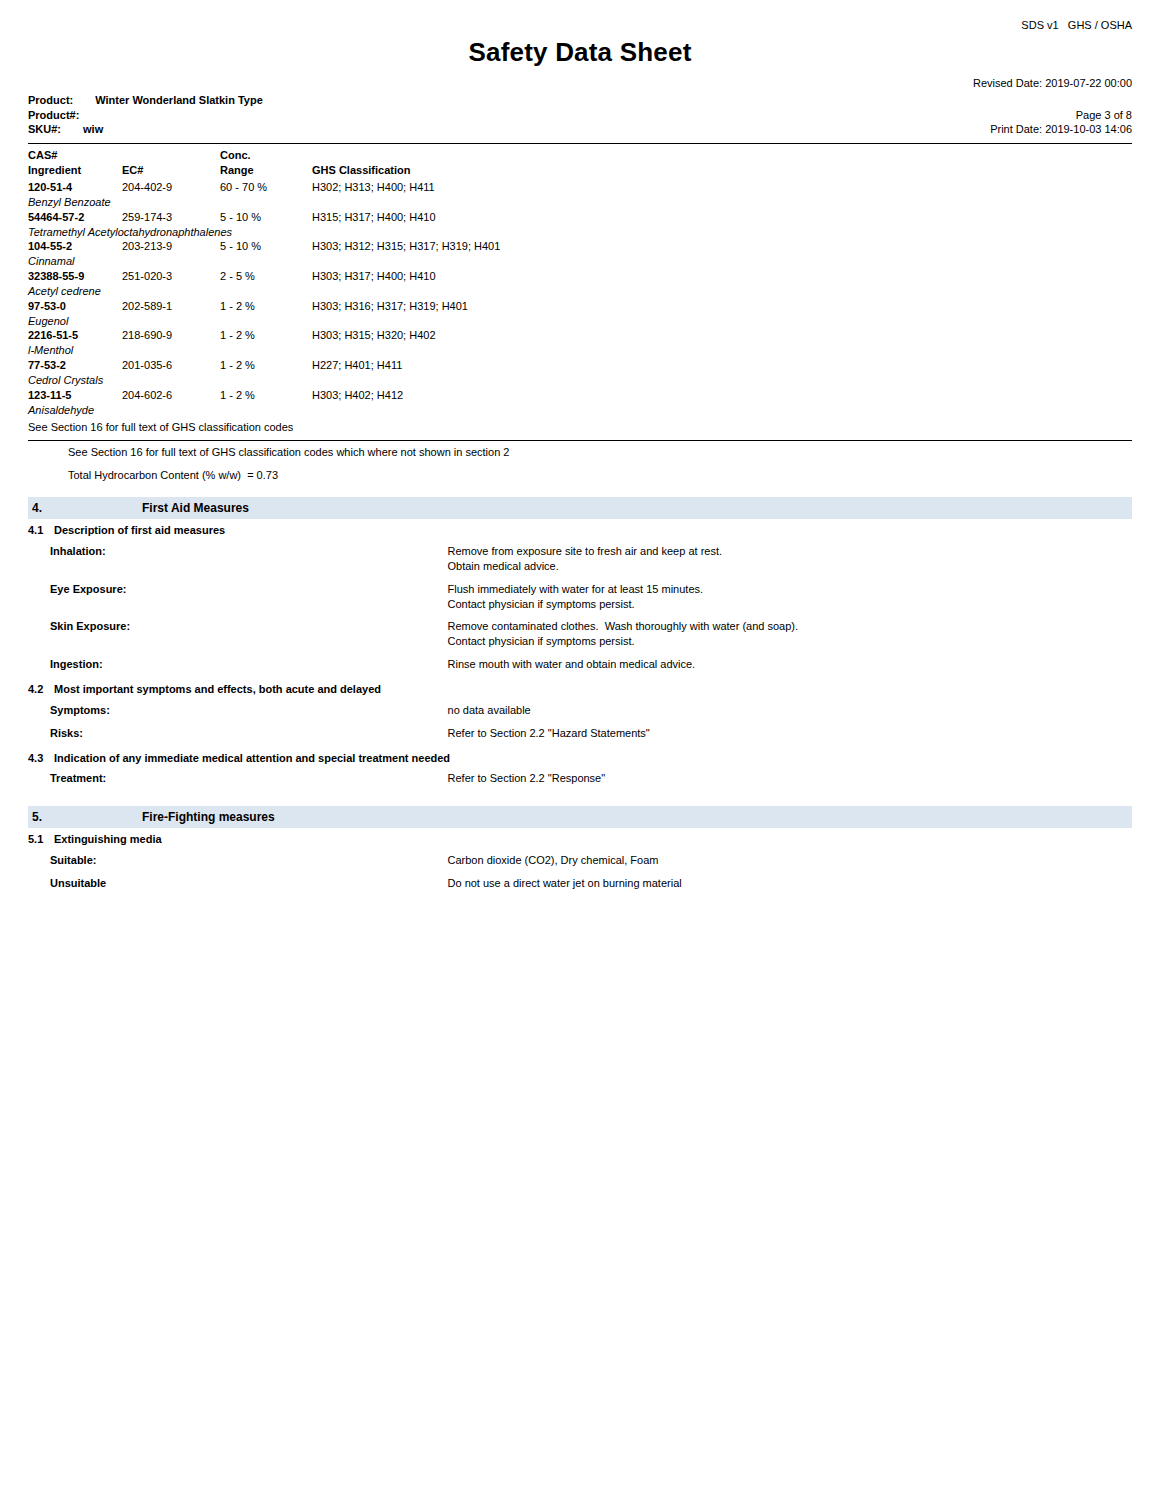SDS v1 GHS / OSHA
Safety Data Sheet
Revised Date: 2019-07-22 00:00
| Product: Winter Wonderland Slatkin Type | |
| Product#: | Page 3 of 8 |
| SKU#: wiw | Print Date: 2019-10-03 14:06 |
| CAS# Ingredient | EC# | Conc. Range | GHS Classification |
| --- | --- | --- | --- |
| 120-51-4 | 204-402-9 | 60 - 70 % | H302; H313; H400; H411 |
| Benzyl Benzoate |
| 54464-57-2 | 259-174-3 | 5 - 10 % | H315; H317; H400; H410 |
| Tetramethyl Acetyloctahydronaphthalenes |
| 104-55-2 | 203-213-9 | 5 - 10 % | H303; H312; H315; H317; H319; H401 |
| Cinnamal |
| 32388-55-9 | 251-020-3 | 2 - 5 % | H303; H317; H400; H410 |
| Acetyl cedrene |
| 97-53-0 | 202-589-1 | 1 - 2 % | H303; H316; H317; H319; H401 |
| Eugenol |
| 2216-51-5 | 218-690-9 | 1 - 2 % | H303; H315; H320; H402 |
| l-Menthol |
| 77-53-2 | 201-035-6 | 1 - 2 % | H227; H401; H411 |
| Cedrol Crystals |
| 123-11-5 | 204-602-6 | 1 - 2 % | H303; H402; H412 |
| Anisaldehyde |
See Section 16 for full text of GHS classification codes
See Section 16 for full text of GHS classification codes which where not shown in section 2
Total Hydrocarbon Content (% w/w) = 0.73
4. First Aid Measures
4.1 Description of first aid measures
| Inhalation: | Remove from exposure site to fresh air and keep at rest. Obtain medical advice. |
| Eye Exposure: | Flush immediately with water for at least 15 minutes. Contact physician if symptoms persist. |
| Skin Exposure: | Remove contaminated clothes. Wash thoroughly with water (and soap). Contact physician if symptoms persist. |
| Ingestion: | Rinse mouth with water and obtain medical advice. |
4.2 Most important symptoms and effects, both acute and delayed
| Symptoms: | no data available |
| Risks: | Refer to Section 2.2 "Hazard Statements" |
4.3 Indication of any immediate medical attention and special treatment needed
| Treatment: | Refer to Section 2.2 "Response" |
5. Fire-Fighting measures
5.1 Extinguishing media
| Suitable: | Carbon dioxide (CO2), Dry chemical, Foam |
| Unsuitable | Do not use a direct water jet on burning material |